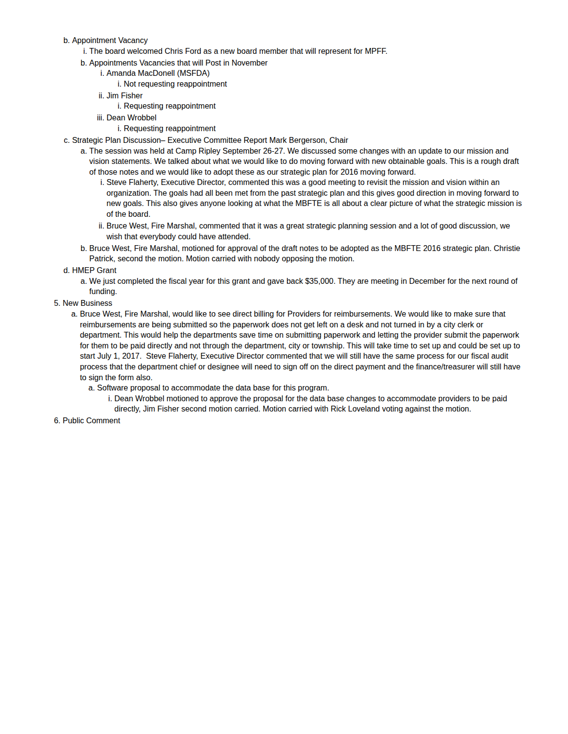Appointment Vacancy
The board welcomed Chris Ford as a new board member that will represent for MPFF.
Appointments Vacancies that will Post in November
Amanda MacDonell (MSFDA)
Not requesting reappointment
Jim Fisher
Requesting reappointment
Dean Wrobbel
Requesting reappointment
Strategic Plan Discussion– Executive Committee Report Mark Bergerson, Chair
The session was held at Camp Ripley September 26-27. We discussed some changes with an update to our mission and vision statements. We talked about what we would like to do moving forward with new obtainable goals. This is a rough draft of those notes and we would like to adopt these as our strategic plan for 2016 moving forward.
Steve Flaherty, Executive Director, commented this was a good meeting to revisit the mission and vision within an organization. The goals had all been met from the past strategic plan and this gives good direction in moving forward to new goals. This also gives anyone looking at what the MBFTE is all about a clear picture of what the strategic mission is of the board.
Bruce West, Fire Marshal, commented that it was a great strategic planning session and a lot of good discussion, we wish that everybody could have attended.
Bruce West, Fire Marshal, motioned for approval of the draft notes to be adopted as the MBFTE 2016 strategic plan. Christie Patrick, second the motion. Motion carried with nobody opposing the motion.
HMEP Grant
We just completed the fiscal year for this grant and gave back $35,000. They are meeting in December for the next round of funding.
New Business
Bruce West, Fire Marshal, would like to see direct billing for Providers for reimbursements. We would like to make sure that reimbursements are being submitted so the paperwork does not get left on a desk and not turned in by a city clerk or department. This would help the departments save time on submitting paperwork and letting the provider submit the paperwork for them to be paid directly and not through the department, city or township. This will take time to set up and could be set up to start July 1, 2017. Steve Flaherty, Executive Director commented that we will still have the same process for our fiscal audit process that the department chief or designee will need to sign off on the direct payment and the finance/treasurer will still have to sign the form also.
Software proposal to accommodate the data base for this program.
Dean Wrobbel motioned to approve the proposal for the data base changes to accommodate providers to be paid directly, Jim Fisher second motion carried. Motion carried with Rick Loveland voting against the motion.
Public Comment